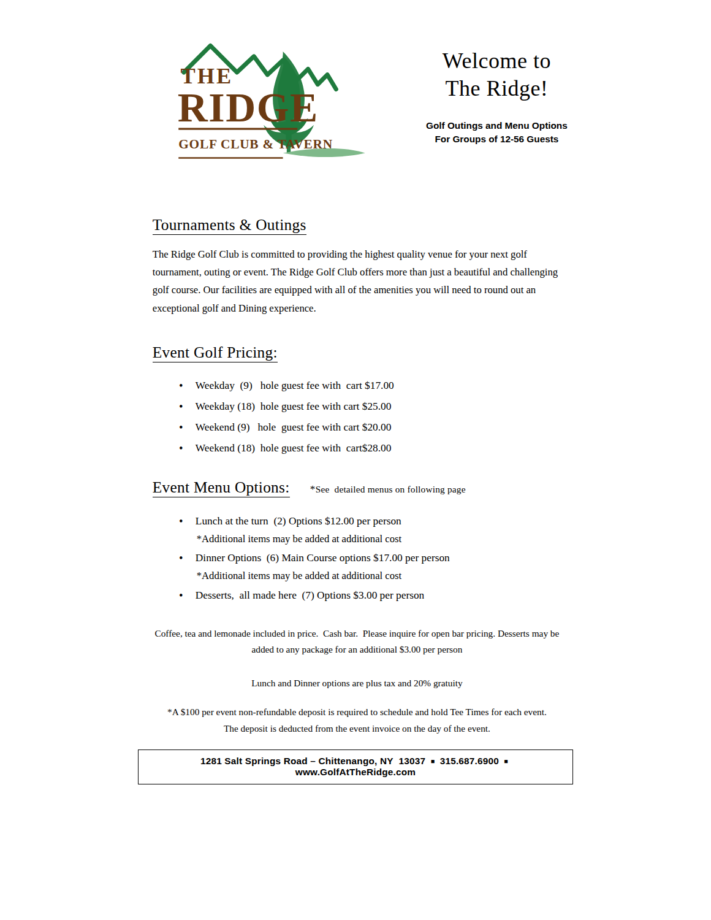The Ridge Golf Club & Tavern THE RIDGE GOLF CLUB & TAVERN
Welcome to
The Ridge!
Golf Outings and Menu Options
For Groups of 12-56 Guests
Tournaments & Outings
The Ridge Golf Club is committed to providing the highest quality venue for your next golf tournament, outing or event. The Ridge Golf Club offers more than just a beautiful and challenging golf course. Our facilities are equipped with all of the amenities you will need to round out an exceptional golf and Dining experience.
Event Golf Pricing:
Weekday (9) hole guest fee with cart $17.00
Weekday (18) hole guest fee with cart $25.00
Weekend (9) hole guest fee with cart $20.00
Weekend (18) hole guest fee with cart$28.00
Event Menu Options:
*See detailed menus on following page
Lunch at the turn (2) Options $12.00 per person *Additional items may be added at additional cost
Dinner Options (6) Main Course options $17.00 per person *Additional items may be added at additional cost
Desserts, all made here (7) Options $3.00 per person
Coffee, tea and lemonade included in price. Cash bar. Please inquire for open bar pricing. Desserts may be added to any package for an additional $3.00 per person
Lunch and Dinner options are plus tax and 20% gratuity
*A $100 per event non-refundable deposit is required to schedule and hold Tee Times for each event.
The deposit is deducted from the event invoice on the day of the event.
1281 Salt Springs Road – Chittenango, NY 13037 ■ 315.687.6900 ■ www.GolfAtTheRidge.com